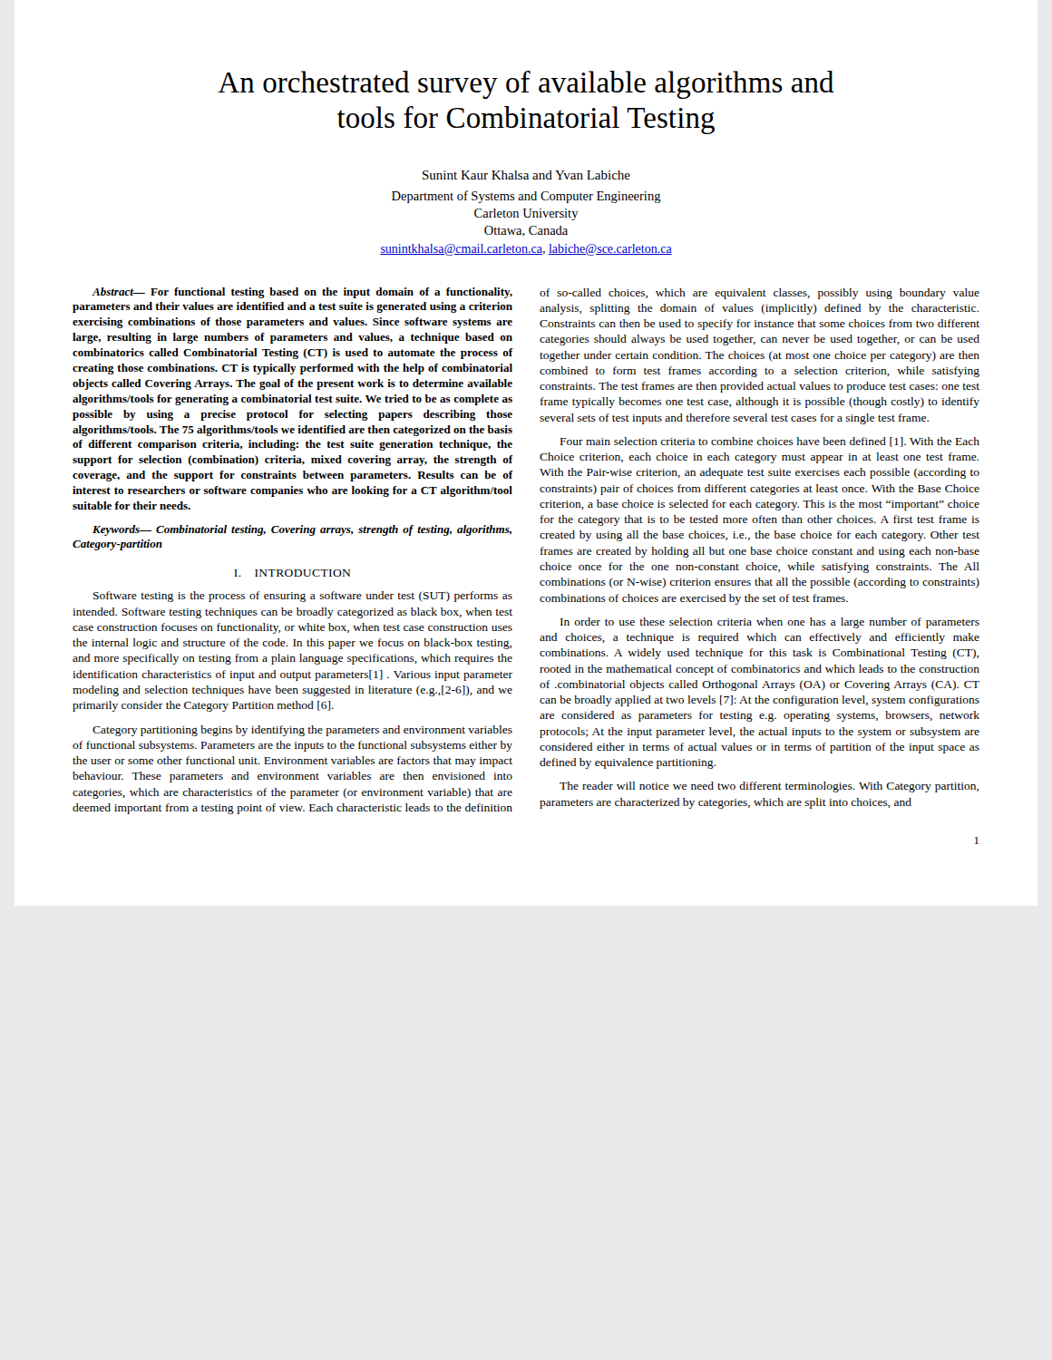An orchestrated survey of available algorithms and
tools for Combinatorial Testing
Sunint Kaur Khalsa and Yvan Labiche
Department of Systems and Computer Engineering
Carleton University
Ottawa, Canada
sunintkhalsa@cmail.carleton.ca, labiche@sce.carleton.ca
Abstract— For functional testing based on the input domain of a functionality, parameters and their values are identified and a test suite is generated using a criterion exercising combinations of those parameters and values. Since software systems are large, resulting in large numbers of parameters and values, a technique based on combinatorics called Combinatorial Testing (CT) is used to automate the process of creating those combinations. CT is typically performed with the help of combinatorial objects called Covering Arrays. The goal of the present work is to determine available algorithms/tools for generating a combinatorial test suite. We tried to be as complete as possible by using a precise protocol for selecting papers describing those algorithms/tools. The 75 algorithms/tools we identified are then categorized on the basis of different comparison criteria, including: the test suite generation technique, the support for selection (combination) criteria, mixed covering array, the strength of coverage, and the support for constraints between parameters. Results can be of interest to researchers or software companies who are looking for a CT algorithm/tool suitable for their needs.
Keywords— Combinatorial testing, Covering arrays, strength of testing, algorithms, Category-partition
I. Introduction
Software testing is the process of ensuring a software under test (SUT) performs as intended. Software testing techniques can be broadly categorized as black box, when test case construction focuses on functionality, or white box, when test case construction uses the internal logic and structure of the code. In this paper we focus on black-box testing, and more specifically on testing from a plain language specifications, which requires the identification characteristics of input and output parameters[1] . Various input parameter modeling and selection techniques have been suggested in literature (e.g.,[2-6]), and we primarily consider the Category Partition method [6].
Category partitioning begins by identifying the parameters and environment variables of functional subsystems. Parameters are the inputs to the functional subsystems either by the user or some other functional unit. Environment variables are factors that may impact behaviour. These parameters and environment variables are then envisioned into categories, which are characteristics of the parameter (or environment variable) that are deemed important from a testing point of view. Each characteristic leads to the definition of so-called choices, which are equivalent classes, possibly using boundary value analysis, splitting the domain of values (implicitly) defined by the characteristic. Constraints can then be used to specify for instance that some choices from two different categories should always be used together, can never be used together, or can be used together under certain condition. The choices (at most one choice per category) are then combined to form test frames according to a selection criterion, while satisfying constraints. The test frames are then provided actual values to produce test cases: one test frame typically becomes one test case, although it is possible (though costly) to identify several sets of test inputs and therefore several test cases for a single test frame.
Four main selection criteria to combine choices have been defined [1]. With the Each Choice criterion, each choice in each category must appear in at least one test frame. With the Pair-wise criterion, an adequate test suite exercises each possible (according to constraints) pair of choices from different categories at least once. With the Base Choice criterion, a base choice is selected for each category. This is the most “important” choice for the category that is to be tested more often than other choices. A first test frame is created by using all the base choices, i.e., the base choice for each category. Other test frames are created by holding all but one base choice constant and using each non-base choice once for the one non-constant choice, while satisfying constraints. The All combinations (or N-wise) criterion ensures that all the possible (according to constraints) combinations of choices are exercised by the set of test frames.
In order to use these selection criteria when one has a large number of parameters and choices, a technique is required which can effectively and efficiently make combinations. A widely used technique for this task is Combinational Testing (CT), rooted in the mathematical concept of combinatorics and which leads to the construction of .combinatorial objects called Orthogonal Arrays (OA) or Covering Arrays (CA). CT can be broadly applied at two levels [7]: At the configuration level, system configurations are considered as parameters for testing e.g. operating systems, browsers, network protocols; At the input parameter level, the actual inputs to the system or subsystem are considered either in terms of actual values or in terms of partition of the input space as defined by equivalence partitioning.
The reader will notice we need two different terminologies. With Category partition, parameters are characterized by categories, which are split into choices, and
1